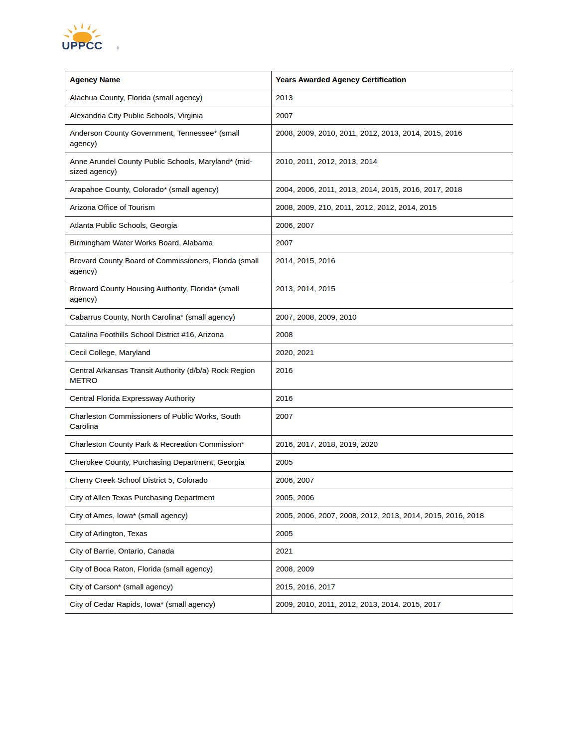UPPCC ®
| Agency Name | Years Awarded Agency Certification |
| --- | --- |
| Alachua County, Florida (small agency) | 2013 |
| Alexandria City Public Schools, Virginia | 2007 |
| Anderson County Government, Tennessee* (small agency) | 2008, 2009, 2010, 2011, 2012, 2013, 2014, 2015, 2016 |
| Anne Arundel County Public Schools, Maryland* (mid-sized agency) | 2010, 2011, 2012, 2013, 2014 |
| Arapahoe County, Colorado* (small agency) | 2004, 2006, 2011, 2013, 2014, 2015, 2016, 2017, 2018 |
| Arizona Office of Tourism | 2008, 2009, 210, 2011, 2012, 2012, 2014, 2015 |
| Atlanta Public Schools, Georgia | 2006, 2007 |
| Birmingham Water Works Board, Alabama | 2007 |
| Brevard County Board of Commissioners, Florida (small agency) | 2014, 2015, 2016 |
| Broward County Housing Authority, Florida* (small agency) | 2013, 2014, 2015 |
| Cabarrus County, North Carolina* (small agency) | 2007, 2008, 2009, 2010 |
| Catalina Foothills School District #16, Arizona | 2008 |
| Cecil College, Maryland | 2020, 2021 |
| Central Arkansas Transit Authority (d/b/a) Rock Region METRO | 2016 |
| Central Florida Expressway Authority | 2016 |
| Charleston Commissioners of Public Works, South Carolina | 2007 |
| Charleston County Park & Recreation Commission* | 2016, 2017, 2018, 2019, 2020 |
| Cherokee County, Purchasing Department, Georgia | 2005 |
| Cherry Creek School District 5, Colorado | 2006, 2007 |
| City of Allen Texas Purchasing Department | 2005, 2006 |
| City of Ames, Iowa* (small agency) | 2005, 2006, 2007, 2008, 2012, 2013, 2014, 2015, 2016, 2018 |
| City of Arlington, Texas | 2005 |
| City of Barrie, Ontario, Canada | 2021 |
| City of Boca Raton, Florida (small agency) | 2008, 2009 |
| City of Carson* (small agency) | 2015, 2016, 2017 |
| City of Cedar Rapids, Iowa* (small agency) | 2009, 2010, 2011, 2012, 2013, 2014. 2015, 2017 |